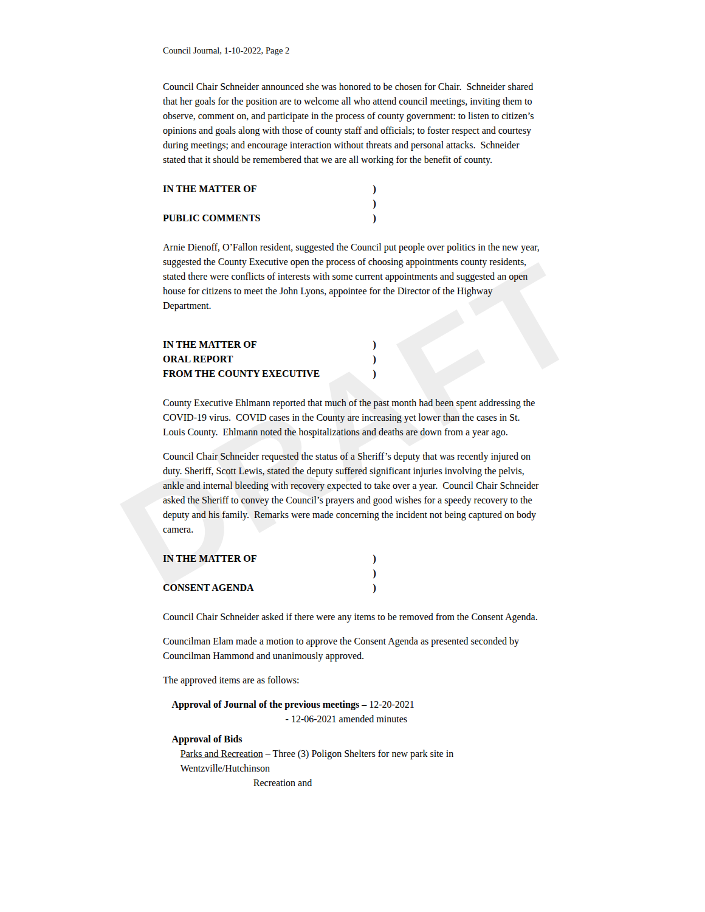DRAFT
Council Journal, 1-10-2022, Page 2
Council Chair Schneider announced she was honored to be chosen for Chair. Schneider shared that her goals for the position are to welcome all who attend council meetings, inviting them to observe, comment on, and participate in the process of county government: to listen to citizen’s opinions and goals along with those of county staff and officials; to foster respect and courtesy during meetings; and encourage interaction without threats and personal attacks. Schneider stated that it should be remembered that we are all working for the benefit of county.
| IN THE MATTER OF | ) |
| | ) |
| PUBLIC COMMENTS | ) |
Arnie Dienoff, O’Fallon resident, suggested the Council put people over politics in the new year, suggested the County Executive open the process of choosing appointments county residents, stated there were conflicts of interests with some current appointments and suggested an open house for citizens to meet the John Lyons, appointee for the Director of the Highway Department.
| IN THE MATTER OF | ) |
| ORAL REPORT | ) |
| FROM THE COUNTY EXECUTIVE | ) |
County Executive Ehlmann reported that much of the past month had been spent addressing the COVID-19 virus. COVID cases in the County are increasing yet lower than the cases in St. Louis County. Ehlmann noted the hospitalizations and deaths are down from a year ago.
Council Chair Schneider requested the status of a Sheriff’s deputy that was recently injured on duty. Sheriff, Scott Lewis, stated the deputy suffered significant injuries involving the pelvis, ankle and internal bleeding with recovery expected to take over a year. Council Chair Schneider asked the Sheriff to convey the Council’s prayers and good wishes for a speedy recovery to the deputy and his family. Remarks were made concerning the incident not being captured on body camera.
| IN THE MATTER OF | ) |
| | ) |
| CONSENT AGENDA | ) |
Council Chair Schneider asked if there were any items to be removed from the Consent Agenda.
Councilman Elam made a motion to approve the Consent Agenda as presented seconded by Councilman Hammond and unanimously approved.
The approved items are as follows:
Approval of Journal of the previous meetings – 12-20-2021
- 12-06-2021 amended minutes
Approval of Bids
Parks and Recreation – Three (3) Poligon Shelters for new park site in Wentzville/Hutchinson
Recreation and